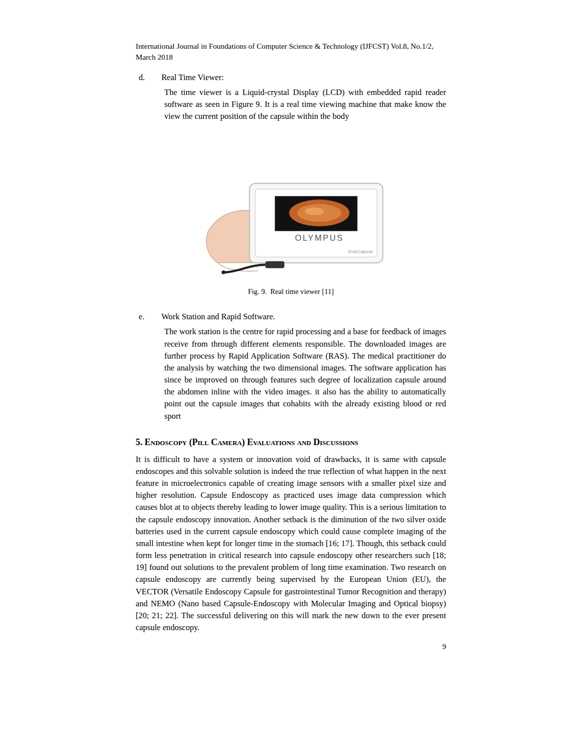International Journal in Foundations of Computer Science & Technology (IJFCST) Vol.8, No.1/2, March 2018
d.
Real Time Viewer:
The time viewer is a Liquid-crystal Display (LCD) with embedded rapid reader software as seen in Figure 9. It is a real time viewing machine that make know the view the current position of the capsule within the body
Fig. 9. Real time viewer [11]
e.
Work Station and Rapid Software.
The work station is the centre for rapid processing and a base for feedback of images receive from through different elements responsible. The downloaded images are further process by Rapid Application Software (RAS). The medical practitioner do the analysis by watching the two dimensional images. The software application has since be improved on through features such degree of localization capsule around the abdomen inline with the video images. it also has the ability to automatically point out the capsule images that cohabits with the already existing blood or red sport
5. Endoscopy (Pill Camera) Evaluations and Discussions
It is difficult to have a system or innovation void of drawbacks, it is same with capsule endoscopes and this solvable solution is indeed the true reflection of what happen in the next feature in microelectronics capable of creating image sensors with a smaller pixel size and higher resolution. Capsule Endoscopy as practiced uses image data compression which causes blot at to objects thereby leading to lower image quality. This is a serious limitation to the capsule endoscopy innovation. Another setback is the diminution of the two silver oxide batteries used in the current capsule endoscopy which could cause complete imaging of the small intestine when kept for longer time in the stomach [16; 17]. Though, this setback could form less penetration in critical research into capsule endoscopy other researchers such [18; 19] found out solutions to the prevalent problem of long time examination. Two research on capsule endoscopy are currently being supervised by the European Union (EU), the VECTOR (Versatile Endoscopy Capsule for gastrointestinal Tumor Recognition and therapy) and NEMO (Nano based Capsule-Endoscopy with Molecular Imaging and Optical biopsy)[20; 21; 22]. The successful delivering on this will mark the new down to the ever present capsule endoscopy.
9